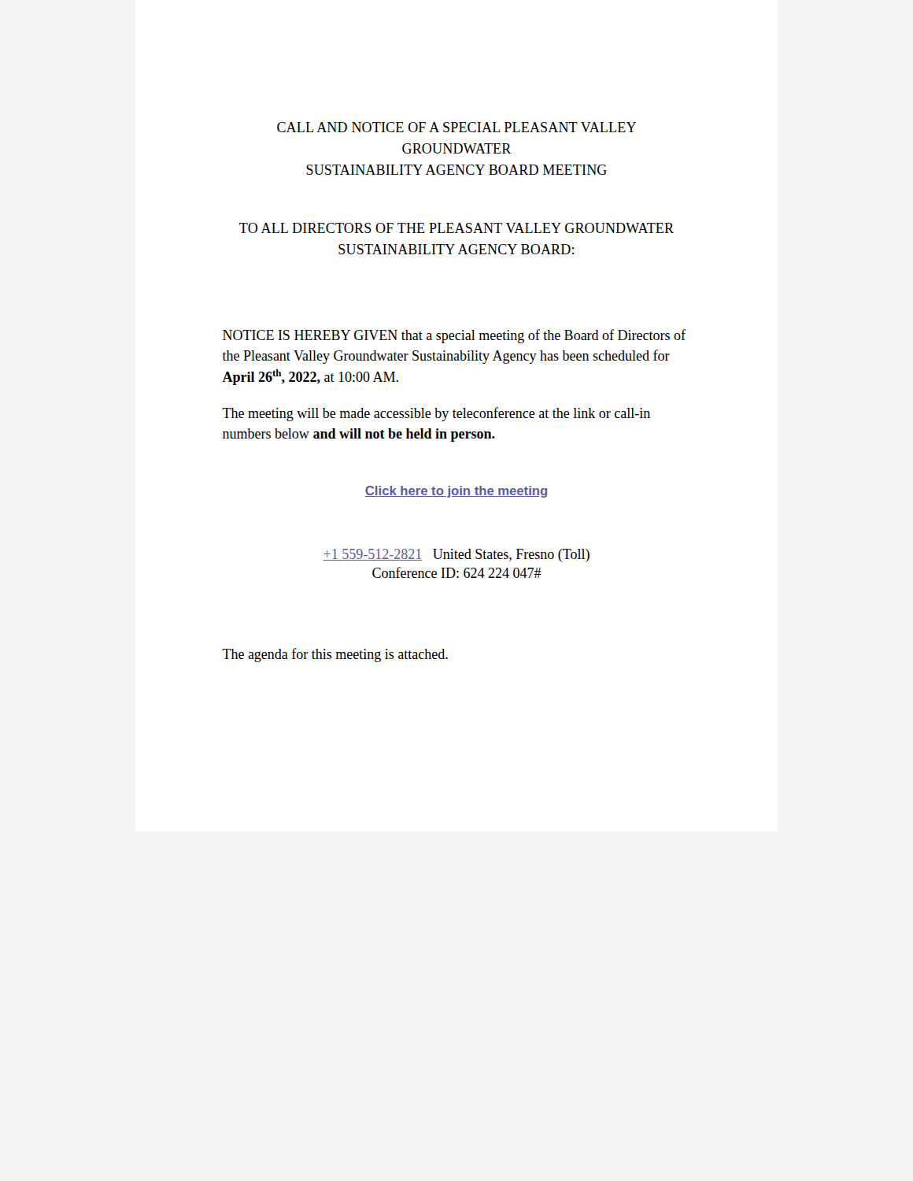Call and Notice of a Special Pleasant Valley Groundwater
Sustainability Agency Board Meeting
To All Directors of the Pleasant Valley Groundwater
Sustainability Agency Board:
NOTICE IS HEREBY GIVEN that a special meeting of the Board of Directors of the Pleasant Valley Groundwater Sustainability Agency has been scheduled for April 26th, 2022, at 10:00 AM.
The meeting will be made accessible by teleconference at the link or call-in numbers below and will not be held in person.
Click here to join the meeting
+1 559-512-2821 United States, Fresno (Toll)
Conference ID: 624 224 047#
The agenda for this meeting is attached.